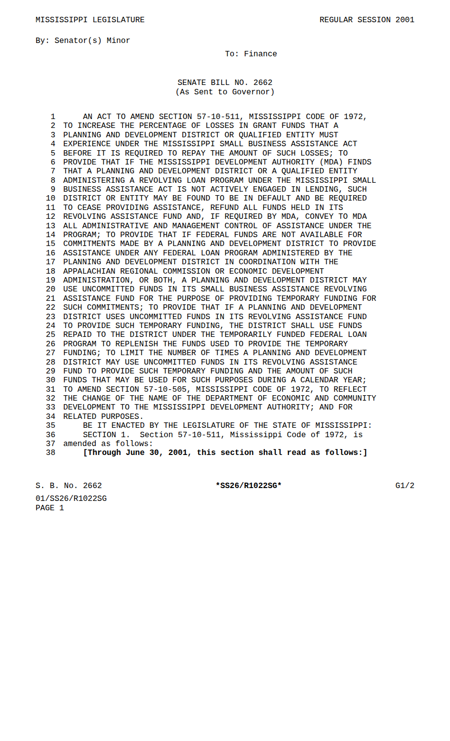MISSISSIPPI LEGISLATURE
REGULAR SESSION 2001
By: Senator(s) Minor
To: Finance
SENATE BILL NO. 2662
(As Sent to Governor)
AN ACT TO AMEND SECTION 57-10-511, MISSISSIPPI CODE OF 1972,
TO INCREASE THE PERCENTAGE OF LOSSES IN GRANT FUNDS THAT A
PLANNING AND DEVELOPMENT DISTRICT OR QUALIFIED ENTITY MUST
EXPERIENCE UNDER THE MISSISSIPPI SMALL BUSINESS ASSISTANCE ACT
BEFORE IT IS REQUIRED TO REPAY THE AMOUNT OF SUCH LOSSES; TO
PROVIDE THAT IF THE MISSISSIPPI DEVELOPMENT AUTHORITY (MDA) FINDS
THAT A PLANNING AND DEVELOPMENT DISTRICT OR A QUALIFIED ENTITY
ADMINISTERING A REVOLVING LOAN PROGRAM UNDER THE MISSISSIPPI SMALL
BUSINESS ASSISTANCE ACT IS NOT ACTIVELY ENGAGED IN LENDING, SUCH
DISTRICT OR ENTITY MAY BE FOUND TO BE IN DEFAULT AND BE REQUIRED
TO CEASE PROVIDING ASSISTANCE, REFUND ALL FUNDS HELD IN ITS
REVOLVING ASSISTANCE FUND AND, IF REQUIRED BY MDA, CONVEY TO MDA
ALL ADMINISTRATIVE AND MANAGEMENT CONTROL OF ASSISTANCE UNDER THE
PROGRAM; TO PROVIDE THAT IF FEDERAL FUNDS ARE NOT AVAILABLE FOR
COMMITMENTS MADE BY A PLANNING AND DEVELOPMENT DISTRICT TO PROVIDE
ASSISTANCE UNDER ANY FEDERAL LOAN PROGRAM ADMINISTERED BY THE
PLANNING AND DEVELOPMENT DISTRICT IN COORDINATION WITH THE
APPALACHIAN REGIONAL COMMISSION OR ECONOMIC DEVELOPMENT
ADMINISTRATION, OR BOTH, A PLANNING AND DEVELOPMENT DISTRICT MAY
USE UNCOMMITTED FUNDS IN ITS SMALL BUSINESS ASSISTANCE REVOLVING
ASSISTANCE FUND FOR THE PURPOSE OF PROVIDING TEMPORARY FUNDING FOR
SUCH COMMITMENTS; TO PROVIDE THAT IF A PLANNING AND DEVELOPMENT
DISTRICT USES UNCOMMITTED FUNDS IN ITS REVOLVING ASSISTANCE FUND
TO PROVIDE SUCH TEMPORARY FUNDING, THE DISTRICT SHALL USE FUNDS
REPAID TO THE DISTRICT UNDER THE TEMPORARILY FUNDED FEDERAL LOAN
PROGRAM TO REPLENISH THE FUNDS USED TO PROVIDE THE TEMPORARY
FUNDING; TO LIMIT THE NUMBER OF TIMES A PLANNING AND DEVELOPMENT
DISTRICT MAY USE UNCOMMITTED FUNDS IN ITS REVOLVING ASSISTANCE
FUND TO PROVIDE SUCH TEMPORARY FUNDING AND THE AMOUNT OF SUCH
FUNDS THAT MAY BE USED FOR SUCH PURPOSES DURING A CALENDAR YEAR;
TO AMEND SECTION 57-10-505, MISSISSIPPI CODE OF 1972, TO REFLECT
THE CHANGE OF THE NAME OF THE DEPARTMENT OF ECONOMIC AND COMMUNITY
DEVELOPMENT TO THE MISSISSIPPI DEVELOPMENT AUTHORITY; AND FOR
RELATED PURPOSES.
BE IT ENACTED BY THE LEGISLATURE OF THE STATE OF MISSISSIPPI:
SECTION 1. Section 57-10-511, Mississippi Code of 1972, is
amended as follows:
[Through June 30, 2001, this section shall read as follows:]
S. B. No. 2662
*SS26/R1022SG*
G1/2
01/SS26/R1022SG
PAGE 1